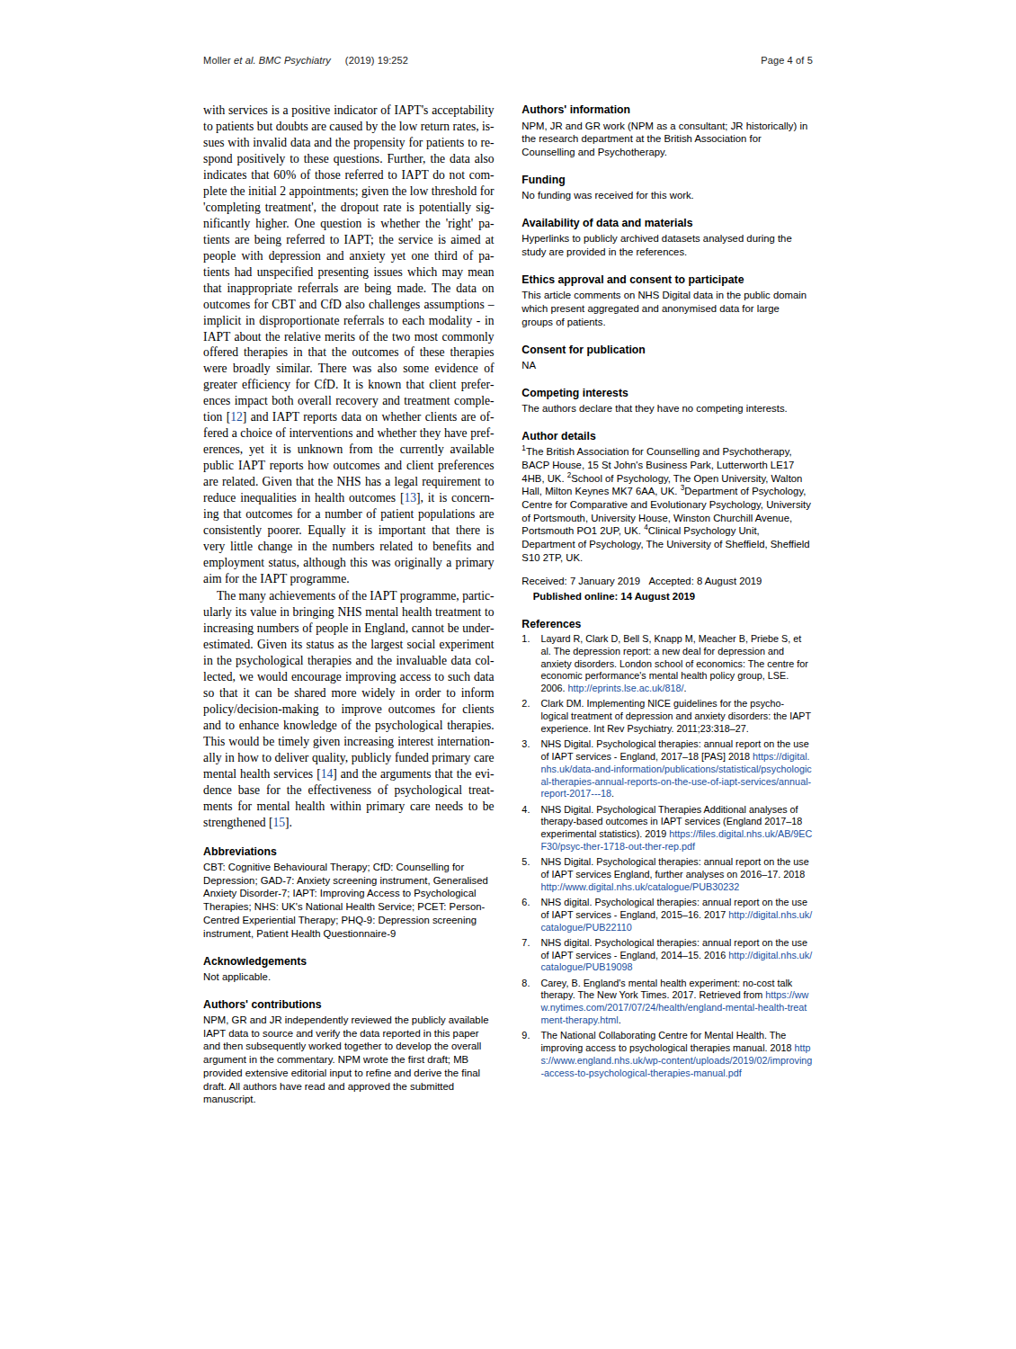Moller et al. BMC Psychiatry (2019) 19:252
Page 4 of 5
with services is a positive indicator of IAPT's acceptability to patients but doubts are caused by the low return rates, issues with invalid data and the propensity for patients to respond positively to these questions. Further, the data also indicates that 60% of those referred to IAPT do not complete the initial 2 appointments; given the low threshold for 'completing treatment', the dropout rate is potentially significantly higher. One question is whether the 'right' patients are being referred to IAPT; the service is aimed at people with depression and anxiety yet one third of patients had unspecified presenting issues which may mean that inappropriate referrals are being made. The data on outcomes for CBT and CfD also challenges assumptions – implicit in disproportionate referrals to each modality - in IAPT about the relative merits of the two most commonly offered therapies in that the outcomes of these therapies were broadly similar. There was also some evidence of greater efficiency for CfD. It is known that client preferences impact both overall recovery and treatment completion [12] and IAPT reports data on whether clients are offered a choice of interventions and whether they have preferences, yet it is unknown from the currently available public IAPT reports how outcomes and client preferences are related. Given that the NHS has a legal requirement to reduce inequalities in health outcomes [13], it is concerning that outcomes for a number of patient populations are consistently poorer. Equally it is important that there is very little change in the numbers related to benefits and employment status, although this was originally a primary aim for the IAPT programme.
The many achievements of the IAPT programme, particularly its value in bringing NHS mental health treatment to increasing numbers of people in England, cannot be underestimated. Given its status as the largest social experiment in the psychological therapies and the invaluable data collected, we would encourage improving access to such data so that it can be shared more widely in order to inform policy/decision-making to improve outcomes for clients and to enhance knowledge of the psychological therapies. This would be timely given increasing interest internationally in how to deliver quality, publicly funded primary care mental health services [14] and the arguments that the evidence base for the effectiveness of psychological treatments for mental health within primary care needs to be strengthened [15].
Abbreviations
CBT: Cognitive Behavioural Therapy; CfD: Counselling for Depression; GAD-7: Anxiety screening instrument, Generalised Anxiety Disorder-7; IAPT: Improving Access to Psychological Therapies; NHS: UK's National Health Service; PCET: Person-Centred Experiential Therapy; PHQ-9: Depression screening instrument, Patient Health Questionnaire-9
Acknowledgements
Not applicable.
Authors' contributions
NPM, GR and JR independently reviewed the publicly available IAPT data to source and verify the data reported in this paper and then subsequently worked together to develop the overall argument in the commentary. NPM wrote the first draft; MB provided extensive editorial input to refine and derive the final draft. All authors have read and approved the submitted manuscript.
Authors' information
NPM, JR and GR work (NPM as a consultant; JR historically) in the research department at the British Association for Counselling and Psychotherapy.
Funding
No funding was received for this work.
Availability of data and materials
Hyperlinks to publicly archived datasets analysed during the study are provided in the references.
Ethics approval and consent to participate
This article comments on NHS Digital data in the public domain which present aggregated and anonymised data for large groups of patients.
Consent for publication
NA
Competing interests
The authors declare that they have no competing interests.
Author details
1The British Association for Counselling and Psychotherapy, BACP House, 15 St John's Business Park, Lutterworth LE17 4HB, UK. 2School of Psychology, The Open University, Walton Hall, Milton Keynes MK7 6AA, UK. 3Department of Psychology, Centre for Comparative and Evolutionary Psychology, University of Portsmouth, University House, Winston Churchill Avenue, Portsmouth PO1 2UP, UK. 4Clinical Psychology Unit, Department of Psychology, The University of Sheffield, Sheffield S10 2TP, UK.
Received: 7 January 2019 Accepted: 8 August 2019
Published online: 14 August 2019
References
Layard R, Clark D, Bell S, Knapp M, Meacher B, Priebe S, et al. The depression report: a new deal for depression and anxiety disorders. London school of economics: The centre for economic performance's mental health policy group, LSE. 2006. http://eprints.lse.ac.uk/818/.
Clark DM. Implementing NICE guidelines for the psycho- logical treatment of depression and anxiety disorders: the IAPT experience. Int Rev Psychiatry. 2011;23:318–27.
NHS Digital. Psychological therapies: annual report on the use of IAPT services - England, 2017–18 [PAS] 2018 https://digital.nhs.uk/data-and-information/publications/statistical/psychological-therapies-annual-reports-on-the-use-of-iapt-services/annual-report-2017---18.
NHS Digital. Psychological Therapies Additional analyses of therapy-based outcomes in IAPT services (England 2017–18 experimental statistics). 2019 https://files.digital.nhs.uk/AB/9ECF30/psyc-ther-1718-out-ther-rep.pdf
NHS Digital. Psychological therapies: annual report on the use of IAPT services England, further analyses on 2016–17. 2018 http://www.digital.nhs.uk/catalogue/PUB30232
NHS digital. Psychological therapies: annual report on the use of IAPT services - England, 2015–16. 2017 http://digital.nhs.uk/catalogue/PUB22110
NHS digital. Psychological therapies: annual report on the use of IAPT services - England, 2014–15. 2016 http://digital.nhs.uk/catalogue/PUB19098
Carey, B. England's mental health experiment: no-cost talk therapy. The New York Times. 2017. Retrieved from https://www.nytimes.com/2017/07/24/health/england-mental-health-treatment-therapy.html.
The National Collaborating Centre for Mental Health. The improving access to psychological therapies manual. 2018 https://www.england.nhs.uk/wp-content/uploads/2019/02/improving-access-to-psychological-therapies-manual.pdf